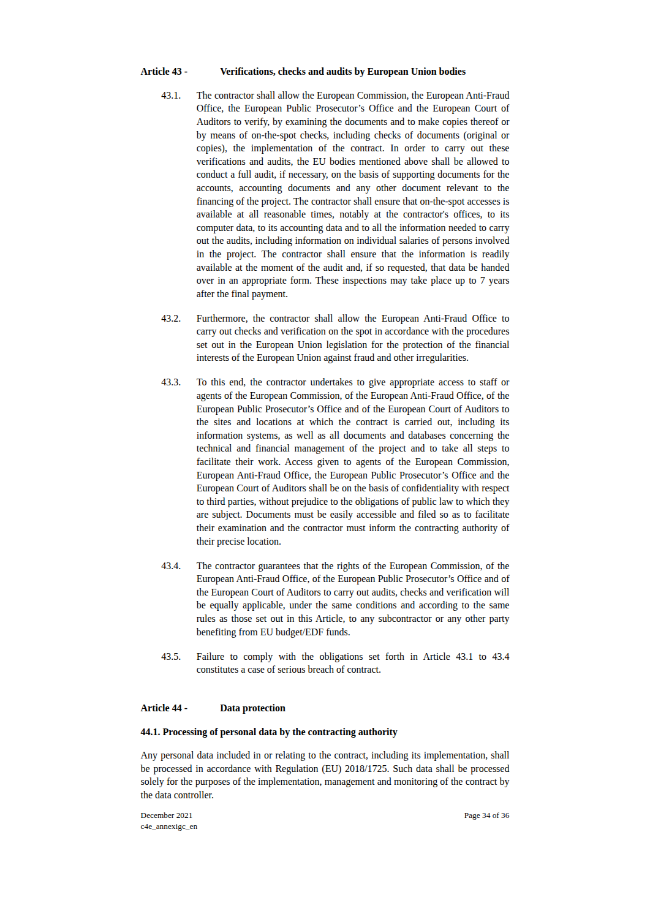Article 43 -Verifications, checks and audits by European Union bodies
43.1. The contractor shall allow the European Commission, the European Anti-Fraud Office, the European Public Prosecutor’s Office and the European Court of Auditors to verify, by examining the documents and to make copies thereof or by means of on-the-spot checks, including checks of documents (original or copies), the implementation of the contract. In order to carry out these verifications and audits, the EU bodies mentioned above shall be allowed to conduct a full audit, if necessary, on the basis of supporting documents for the accounts, accounting documents and any other document relevant to the financing of the project. The contractor shall ensure that on-the-spot accesses is available at all reasonable times, notably at the contractor's offices, to its computer data, to its accounting data and to all the information needed to carry out the audits, including information on individual salaries of persons involved in the project. The contractor shall ensure that the information is readily available at the moment of the audit and, if so requested, that data be handed over in an appropriate form. These inspections may take place up to 7 years after the final payment.
43.2. Furthermore, the contractor shall allow the European Anti-Fraud Office to carry out checks and verification on the spot in accordance with the procedures set out in the European Union legislation for the protection of the financial interests of the European Union against fraud and other irregularities.
43.3. To this end, the contractor undertakes to give appropriate access to staff or agents of the European Commission, of the European Anti-Fraud Office, of the European Public Prosecutor’s Office and of the European Court of Auditors to the sites and locations at which the contract is carried out, including its information systems, as well as all documents and databases concerning the technical and financial management of the project and to take all steps to facilitate their work. Access given to agents of the European Commission, European Anti-Fraud Office, the European Public Prosecutor’s Office and the European Court of Auditors shall be on the basis of confidentiality with respect to third parties, without prejudice to the obligations of public law to which they are subject. Documents must be easily accessible and filed so as to facilitate their examination and the contractor must inform the contracting authority of their precise location.
43.4. The contractor guarantees that the rights of the European Commission, of the European Anti-Fraud Office, of the European Public Prosecutor’s Office and of the European Court of Auditors to carry out audits, checks and verification will be equally applicable, under the same conditions and according to the same rules as those set out in this Article, to any subcontractor or any other party benefiting from EU budget/EDF funds.
43.5. Failure to comply with the obligations set forth in Article 43.1 to 43.4 constitutes a case of serious breach of contract.
Article 44 -Data protection
44.1. Processing of personal data by the contracting authority
Any personal data included in or relating to the contract, including its implementation, shall be processed in accordance with Regulation (EU) 2018/1725. Such data shall be processed solely for the purposes of the implementation, management and monitoring of the contract by the data controller.
December 2021
Page 34 of 36
c4e_annexigc_en